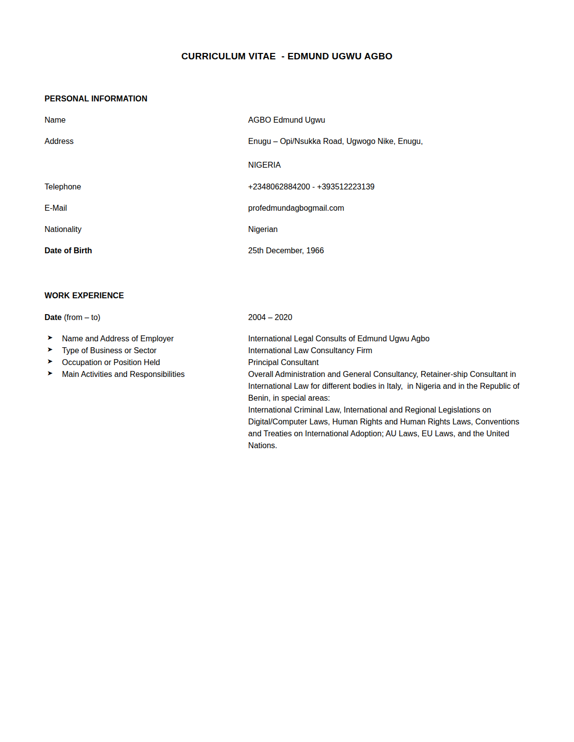CURRICULUM VITAE - EDMUND UGWU AGBO
PERSONAL INFORMATION
| Name | AGBO Edmund Ugwu |
| Address | Enugu – Opi/Nsukka Road, Ugwogo Nike, Enugu, NIGERIA |
| Telephone | +2348062884200 - +393512223139 |
| E-Mail | profedmundagbogmail.com |
| Nationality | Nigerian |
| Date of Birth | 25th December, 1966 |
WORK EXPERIENCE
| Date (from – to) | 2004 – 2020 |
| Name and Address of Employer | International Legal Consults of Edmund Ugwu Agbo |
| Type of Business or Sector | International Law Consultancy Firm |
| Occupation or Position Held | Principal Consultant |
| Main Activities and Responsibilities | Overall Administration and General Consultancy, Retainer-ship Consultant in International Law for different bodies in Italy, in Nigeria and in the Republic of Benin, in special areas: International Criminal Law, International and Regional Legislations on Digital/Computer Laws, Human Rights and Human Rights Laws, Conventions and Treaties on International Adoption; AU Laws, EU Laws, and the United Nations. |